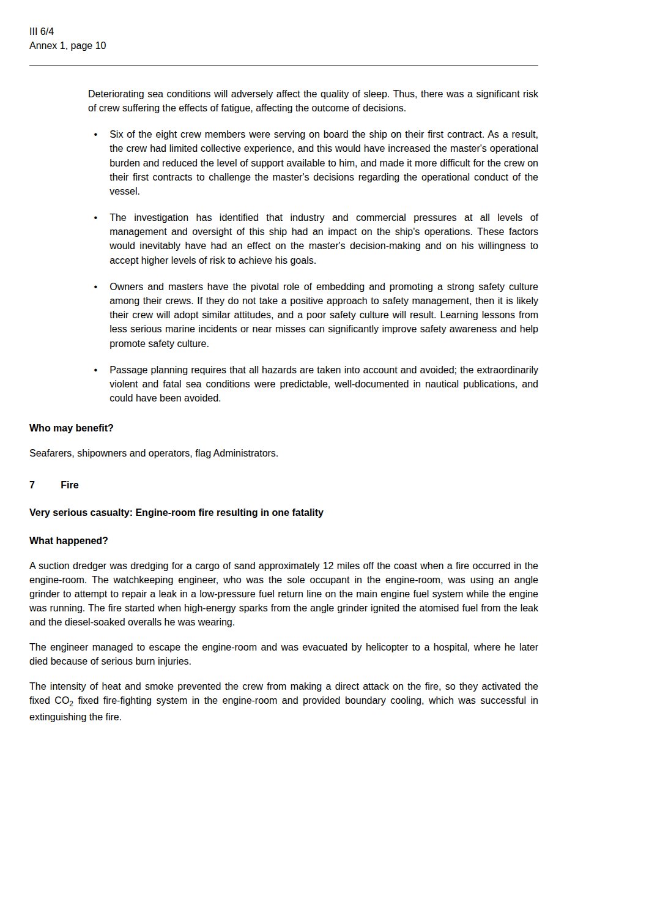III 6/4
Annex 1, page 10
Deteriorating sea conditions will adversely affect the quality of sleep. Thus, there was a significant risk of crew suffering the effects of fatigue, affecting the outcome of decisions.
Six of the eight crew members were serving on board the ship on their first contract. As a result, the crew had limited collective experience, and this would have increased the master's operational burden and reduced the level of support available to him, and made it more difficult for the crew on their first contracts to challenge the master's decisions regarding the operational conduct of the vessel.
The investigation has identified that industry and commercial pressures at all levels of management and oversight of this ship had an impact on the ship's operations. These factors would inevitably have had an effect on the master's decision-making and on his willingness to accept higher levels of risk to achieve his goals.
Owners and masters have the pivotal role of embedding and promoting a strong safety culture among their crews. If they do not take a positive approach to safety management, then it is likely their crew will adopt similar attitudes, and a poor safety culture will result. Learning lessons from less serious marine incidents or near misses can significantly improve safety awareness and help promote safety culture.
Passage planning requires that all hazards are taken into account and avoided; the extraordinarily violent and fatal sea conditions were predictable, well-documented in nautical publications, and could have been avoided.
Who may benefit?
Seafarers, shipowners and operators, flag Administrators.
7 Fire
Very serious casualty: Engine-room fire resulting in one fatality
What happened?
A suction dredger was dredging for a cargo of sand approximately 12 miles off the coast when a fire occurred in the engine-room. The watchkeeping engineer, who was the sole occupant in the engine-room, was using an angle grinder to attempt to repair a leak in a low-pressure fuel return line on the main engine fuel system while the engine was running. The fire started when high-energy sparks from the angle grinder ignited the atomised fuel from the leak and the diesel-soaked overalls he was wearing.
The engineer managed to escape the engine-room and was evacuated by helicopter to a hospital, where he later died because of serious burn injuries.
The intensity of heat and smoke prevented the crew from making a direct attack on the fire, so they activated the fixed CO2 fixed fire-fighting system in the engine-room and provided boundary cooling, which was successful in extinguishing the fire.